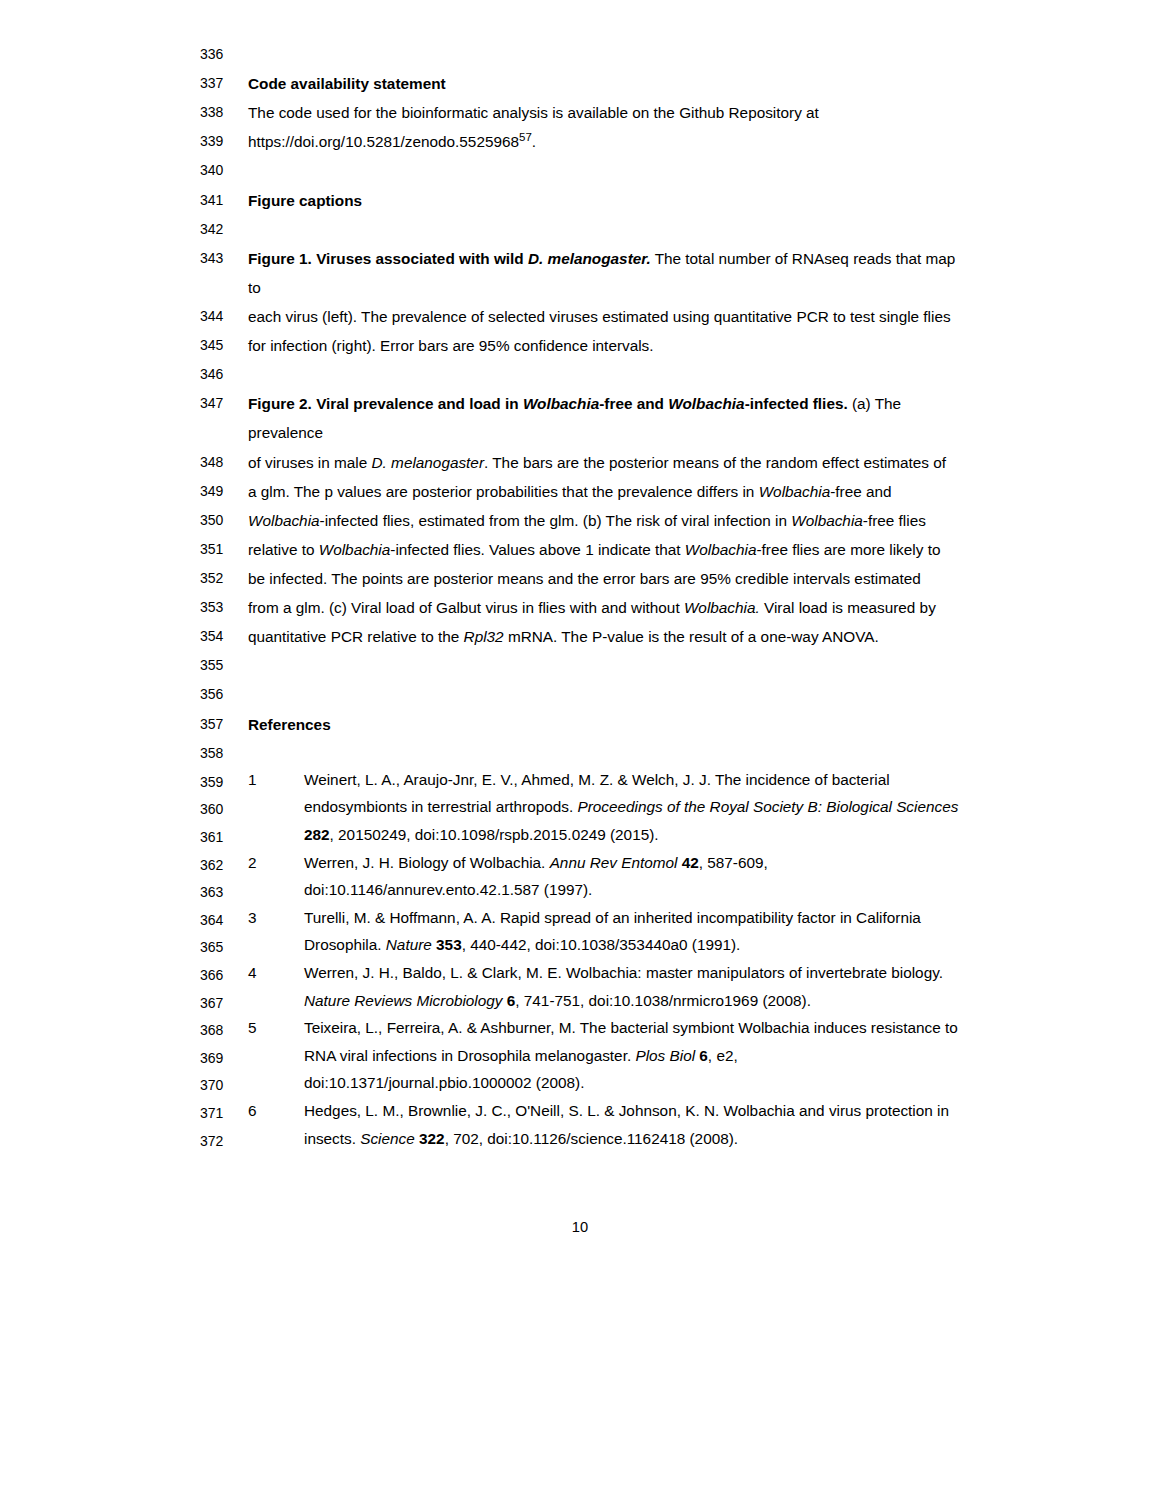336
337
Code availability statement
338
The code used for the bioinformatic analysis is available on the Github Repository at
339
https://doi.org/10.5281/zenodo.552596857.
340
341
Figure captions
342
343
Figure 1. Viruses associated with wild D. melanogaster. The total number of RNAseq reads that map to
344
each virus (left). The prevalence of selected viruses estimated using quantitative PCR to test single flies
345
for infection (right). Error bars are 95% confidence intervals.
346
347
Figure 2. Viral prevalence and load in Wolbachia-free and Wolbachia-infected flies. (a) The prevalence
348
of viruses in male D. melanogaster. The bars are the posterior means of the random effect estimates of
349
a glm. The p values are posterior probabilities that the prevalence differs in Wolbachia-free and
350
Wolbachia-infected flies, estimated from the glm. (b) The risk of viral infection in Wolbachia-free flies
351
relative to Wolbachia-infected flies. Values above 1 indicate that Wolbachia-free flies are more likely to
352
be infected. The points are posterior means and the error bars are 95% credible intervals estimated
353
from a glm. (c) Viral load of Galbut virus in flies with and without Wolbachia. Viral load is measured by
354
quantitative PCR relative to the Rpl32 mRNA. The P-value is the result of a one-way ANOVA.
355
356
357
References
358
359
1
Weinert, L. A., Araujo-Jnr, E. V., Ahmed, M. Z. & Welch, J. J. The incidence of bacterial
360
endosymbionts in terrestrial arthropods. Proceedings of the Royal Society B: Biological Sciences
361
282, 20150249, doi:10.1098/rspb.2015.0249 (2015).
362
2
Werren, J. H. Biology of Wolbachia. Annu Rev Entomol 42, 587-609,
363
doi:10.1146/annurev.ento.42.1.587 (1997).
364
3
Turelli, M. & Hoffmann, A. A. Rapid spread of an inherited incompatibility factor in California
365
Drosophila. Nature 353, 440-442, doi:10.1038/353440a0 (1991).
366
4
Werren, J. H., Baldo, L. & Clark, M. E. Wolbachia: master manipulators of invertebrate biology.
367
Nature Reviews Microbiology 6, 741-751, doi:10.1038/nrmicro1969 (2008).
368
5
Teixeira, L., Ferreira, A. & Ashburner, M. The bacterial symbiont Wolbachia induces resistance to
369
RNA viral infections in Drosophila melanogaster. Plos Biol 6, e2,
370
doi:10.1371/journal.pbio.1000002 (2008).
371
6
Hedges, L. M., Brownlie, J. C., O'Neill, S. L. & Johnson, K. N. Wolbachia and virus protection in
372
insects. Science 322, 702, doi:10.1126/science.1162418 (2008).
10